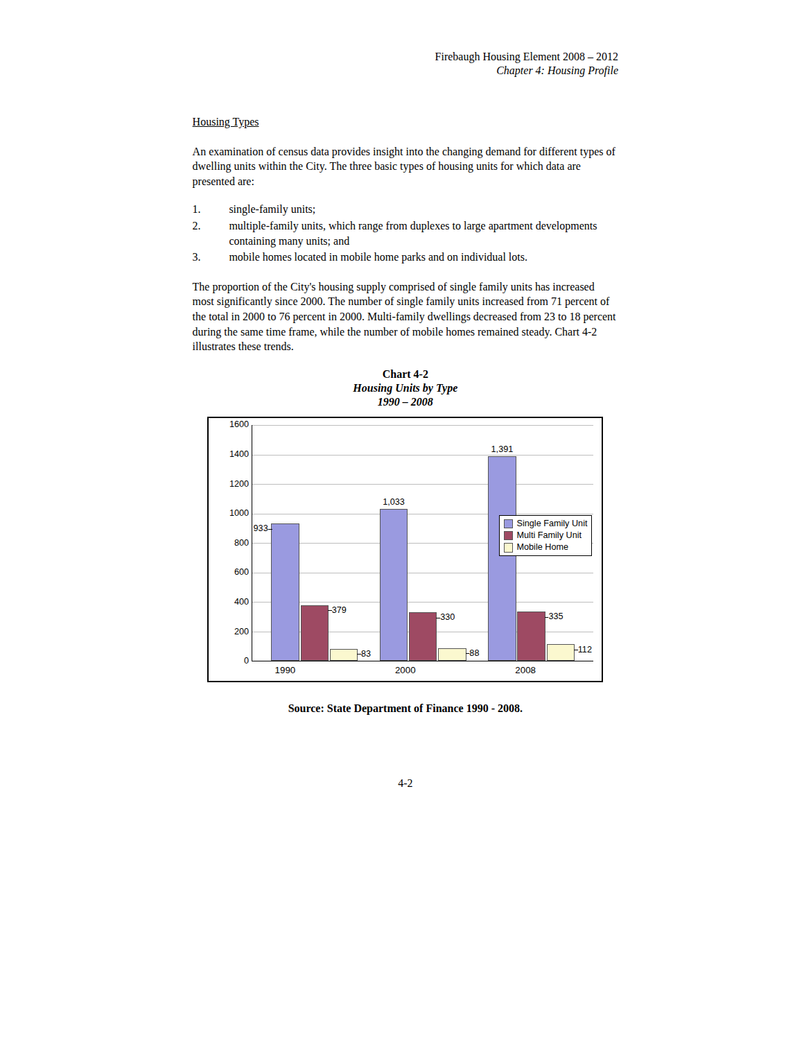Firebaugh Housing Element 2008 – 2012
Chapter 4: Housing Profile
Housing Types
An examination of census data provides insight into the changing demand for different types of dwelling units within the City. The three basic types of housing units for which data are presented are:
1. single-family units;
2. multiple-family units, which range from duplexes to large apartment developments containing many units; and
3. mobile homes located in mobile home parks and on individual lots.
The proportion of the City's housing supply comprised of single family units has increased most significantly since 2000. The number of single family units increased from 71 percent of the total in 2000 to 76 percent in 2000. Multi-family dwellings decreased from 23 to 18 percent during the same time frame, while the number of mobile homes remained steady. Chart 4-2 illustrates these trends.
Chart 4-2
Housing Units by Type
1990 – 2008
1600
1400
1200
1000
800
600
400
200
0
933
379
83
1,033
330
88
1,391
335
112
Single Family Unit
Multi Family Unit
Mobile Home
1990
2000
2008
Source: State Department of Finance 1990 - 2008.
4-2